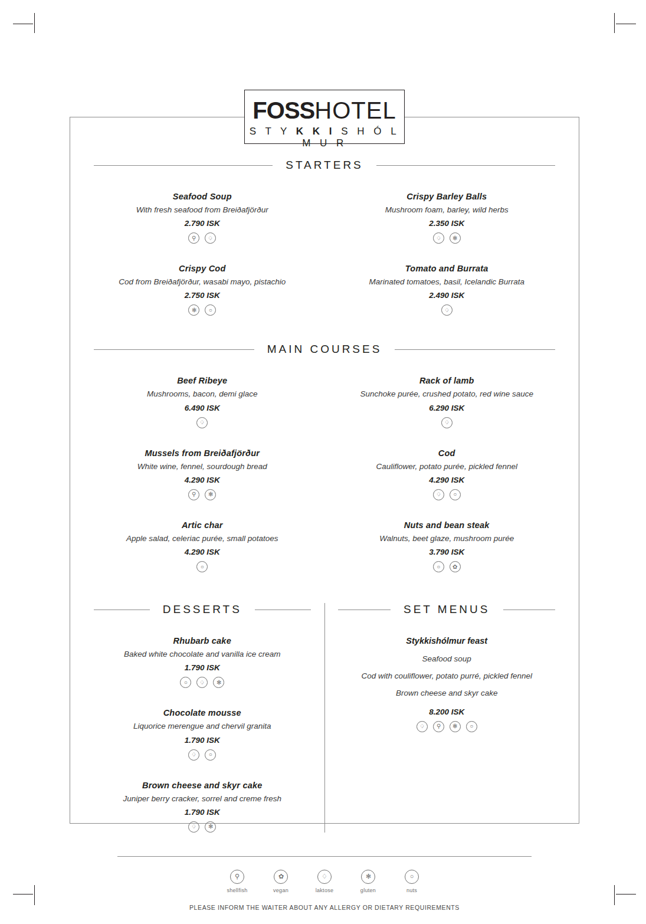FOSS HOTEL
S T Y K K I S H Ó L M U R
STARTERS
Seafood Soup
With fresh seafood from Breiðafjörður
2.790 ISK
⚲ ♢
Crispy Cod
Cod from Breiðafjörður, wasabi mayo, pistachio
2.750 ISK
✻ ○
Crispy Barley Balls
Mushroom foam, barley, wild herbs
2.350 ISK
♢ ✻
Tomato and Burrata
Marinated tomatoes, basil, Icelandic Burrata
2.490 ISK
♢
MAIN COURSES
Beef Ribeye
Mushrooms, bacon, demi glace
6.490 ISK
♢
Mussels from Breiðafjörður
White wine, fennel, sourdough bread
4.290 ISK
⚲ ✻
Artic char
Apple salad, celeriac purée, small potatoes
4.290 ISK
○
Rack of lamb
Sunchoke purée, crushed potato, red wine sauce
6.290 ISK
♢
Cod
Cauliflower, potato purée, pickled fennel
4.290 ISK
♢ ○
Nuts and bean steak
Walnuts, beet glaze, mushroom purée
3.790 ISK
○ ✿
DESSERTS
Rhubarb cake
Baked white chocolate and vanilla ice cream
1.790 ISK
○ ♢ ✻
Chocolate mousse
Liquorice merengue and chervil granita
1.790 ISK
♢ ○
Brown cheese and skyr cake
Juniper berry cracker, sorrel and creme fresh
1.790 ISK
♢ ✻
SET MENUS
Stykkishólmur feast
Seafood soup
Cod with couliflower, potato purré, pickled fennel
Brown cheese and skyr cake
8.200 ISK
♢ ⚲ ✻ ○
⚲
shellfish
✿
vegan
♢
laktose
✻
gluten
○
nuts
PLEASE INFORM THE WAITER ABOUT ANY ALLERGY OR DIETARY REQUIREMENTS